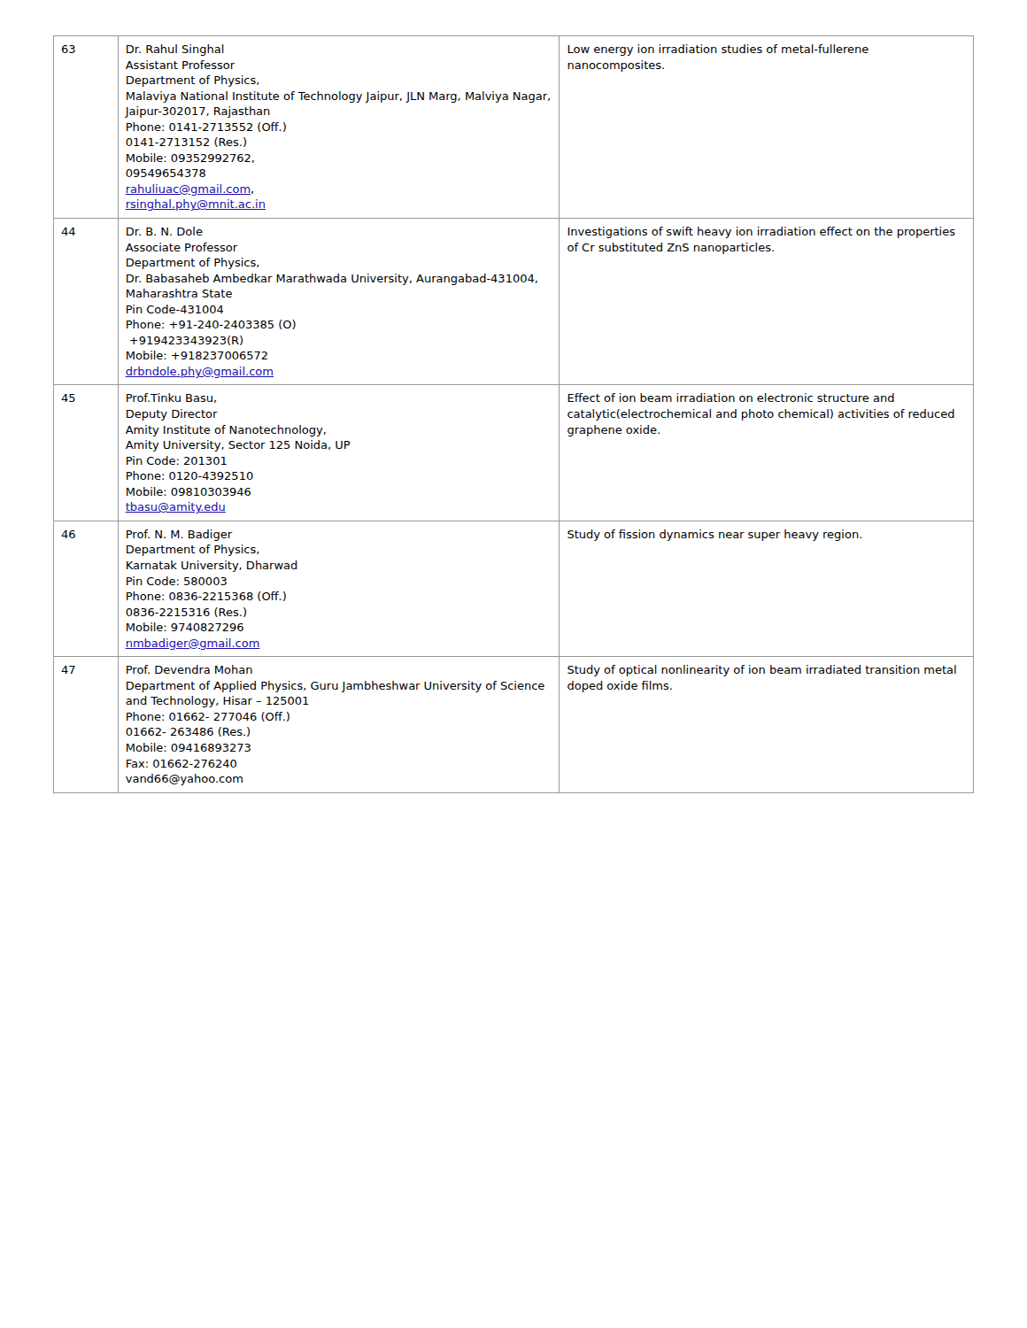| 63 | Dr. Rahul Singhal Assistant Professor Department of Physics, Malaviya National Institute of Technology Jaipur, JLN Marg, Malviya Nagar, Jaipur-302017, Rajasthan Phone: 0141-2713552 (Off.) 0141-2713152 (Res.) Mobile: 09352992762, 09549654378 rahuliuac@gmail.com , rsinghal.phy@mnit.ac.in | Low energy ion irradiation studies of metal-fullerene nanocomposites. |
| 44 | Dr. B. N. Dole Associate Professor Department of Physics, Dr. Babasaheb Ambedkar Marathwada University, Aurangabad-431004, Maharashtra State Pin Code-431004 Phone: +91-240-2403385 (O) +919423343923(R) Mobile: +918237006572 drbndole.phy@gmail.com | Investigations of swift heavy ion irradiation effect on the properties of Cr substituted ZnS nanoparticles. |
| 45 | Prof.Tinku Basu, Deputy Director Amity Institute of Nanotechnology, Amity University, Sector 125 Noida, UP Pin Code: 201301 Phone: 0120-4392510 Mobile: 09810303946 tbasu@amity.edu | Effect of ion beam irradiation on electronic structure and catalytic(electrochemical and photo chemical) activities of reduced graphene oxide. |
| 46 | Prof. N. M. Badiger Department of Physics, Karnatak University, Dharwad Pin Code: 580003 Phone: 0836-2215368 (Off.) 0836-2215316 (Res.) Mobile: 9740827296 nmbadiger@gmail.com | Study of fission dynamics near super heavy region. |
| 47 | Prof. Devendra Mohan Department of Applied Physics, Guru Jambheshwar University of Science and Technology, Hisar – 125001 Phone: 01662- 277046 (Off.) 01662- 263486 (Res.) Mobile: 09416893273 Fax: 01662-276240 vand66@yahoo.com | Study of optical nonlinearity of ion beam irradiated transition metal doped oxide films. |